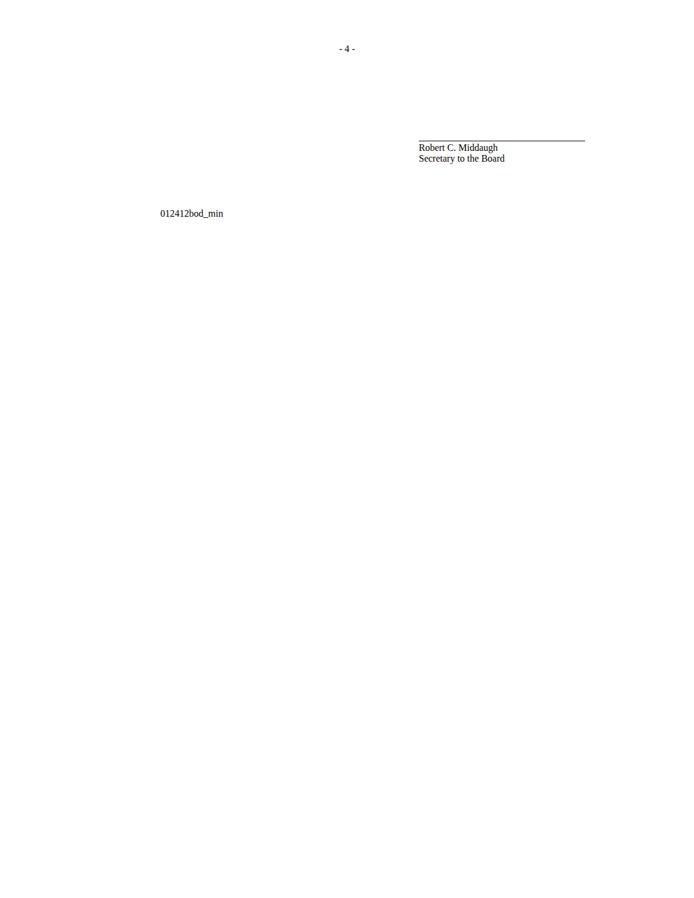- 4 -
Robert C. Middaugh
Secretary to the Board
012412bod_min